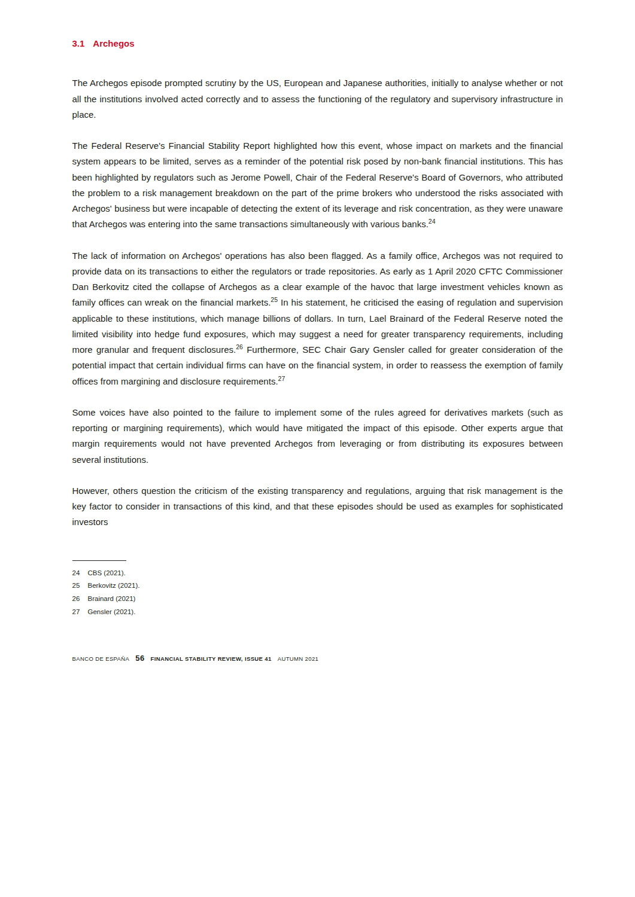3.1 Archegos
The Archegos episode prompted scrutiny by the US, European and Japanese authorities, initially to analyse whether or not all the institutions involved acted correctly and to assess the functioning of the regulatory and supervisory infrastructure in place.
The Federal Reserve's Financial Stability Report highlighted how this event, whose impact on markets and the financial system appears to be limited, serves as a reminder of the potential risk posed by non-bank financial institutions. This has been highlighted by regulators such as Jerome Powell, Chair of the Federal Reserve's Board of Governors, who attributed the problem to a risk management breakdown on the part of the prime brokers who understood the risks associated with Archegos' business but were incapable of detecting the extent of its leverage and risk concentration, as they were unaware that Archegos was entering into the same transactions simultaneously with various banks.24
The lack of information on Archegos' operations has also been flagged. As a family office, Archegos was not required to provide data on its transactions to either the regulators or trade repositories. As early as 1 April 2020 CFTC Commissioner Dan Berkovitz cited the collapse of Archegos as a clear example of the havoc that large investment vehicles known as family offices can wreak on the financial markets.25 In his statement, he criticised the easing of regulation and supervision applicable to these institutions, which manage billions of dollars. In turn, Lael Brainard of the Federal Reserve noted the limited visibility into hedge fund exposures, which may suggest a need for greater transparency requirements, including more granular and frequent disclosures.26 Furthermore, SEC Chair Gary Gensler called for greater consideration of the potential impact that certain individual firms can have on the financial system, in order to reassess the exemption of family offices from margining and disclosure requirements.27
Some voices have also pointed to the failure to implement some of the rules agreed for derivatives markets (such as reporting or margining requirements), which would have mitigated the impact of this episode. Other experts argue that margin requirements would not have prevented Archegos from leveraging or from distributing its exposures between several institutions.
However, others question the criticism of the existing transparency and regulations, arguing that risk management is the key factor to consider in transactions of this kind, and that these episodes should be used as examples for sophisticated investors
24 CBS (2021).
25 Berkovitz (2021).
26 Brainard (2021)
27 Gensler (2021).
Banco de España 56 Financial Stability Review, Issue 41 Autumn 2021